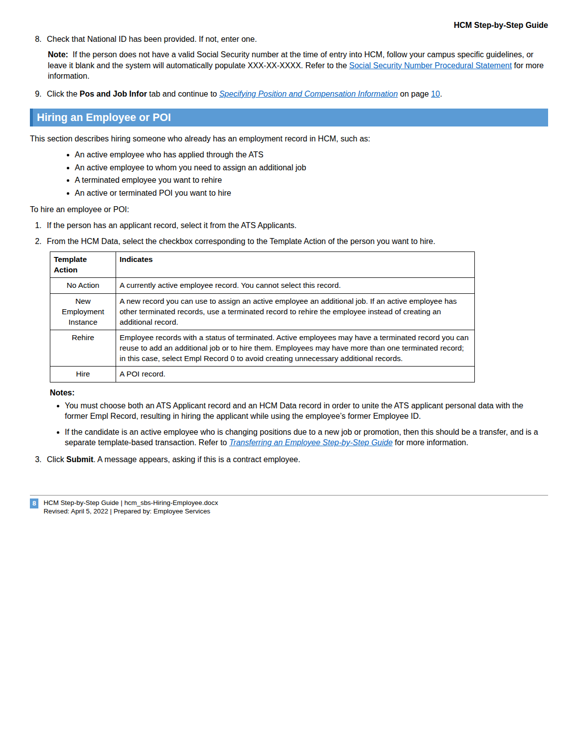HCM Step-by-Step Guide
Check that National ID has been provided. If not, enter one.
Note: If the person does not have a valid Social Security number at the time of entry into HCM, follow your campus specific guidelines, or leave it blank and the system will automatically populate XXX-XX-XXXX. Refer to the Social Security Number Procedural Statement for more information.
Click the Pos and Job Infor tab and continue to Specifying Position and Compensation Information on page 10.
Hiring an Employee or POI
This section describes hiring someone who already has an employment record in HCM, such as:
An active employee who has applied through the ATS
An active employee to whom you need to assign an additional job
A terminated employee you want to rehire
An active or terminated POI you want to hire
To hire an employee or POI:
If the person has an applicant record, select it from the ATS Applicants.
From the HCM Data, select the checkbox corresponding to the Template Action of the person you want to hire.
| Template Action | Indicates |
| --- | --- |
| No Action | A currently active employee record. You cannot select this record. |
| New Employment Instance | A new record you can use to assign an active employee an additional job. If an active employee has other terminated records, use a terminated record to rehire the employee instead of creating an additional record. |
| Rehire | Employee records with a status of terminated. Active employees may have a terminated record you can reuse to add an additional job or to hire them. Employees may have more than one terminated record; in this case, select Empl Record 0 to avoid creating unnecessary additional records. |
| Hire | A POI record. |
Notes:
You must choose both an ATS Applicant record and an HCM Data record in order to unite the ATS applicant personal data with the former Empl Record, resulting in hiring the applicant while using the employee’s former Employee ID.
If the candidate is an active employee who is changing positions due to a new job or promotion, then this should be a transfer, and is a separate template-based transaction. Refer to Transferring an Employee Step-by-Step Guide for more information.
Click Submit. A message appears, asking if this is a contract employee.
8 HCM Step-by-Step Guide | hcm_sbs-Hiring-Employee.docx
Revised: April 5, 2022 | Prepared by: Employee Services